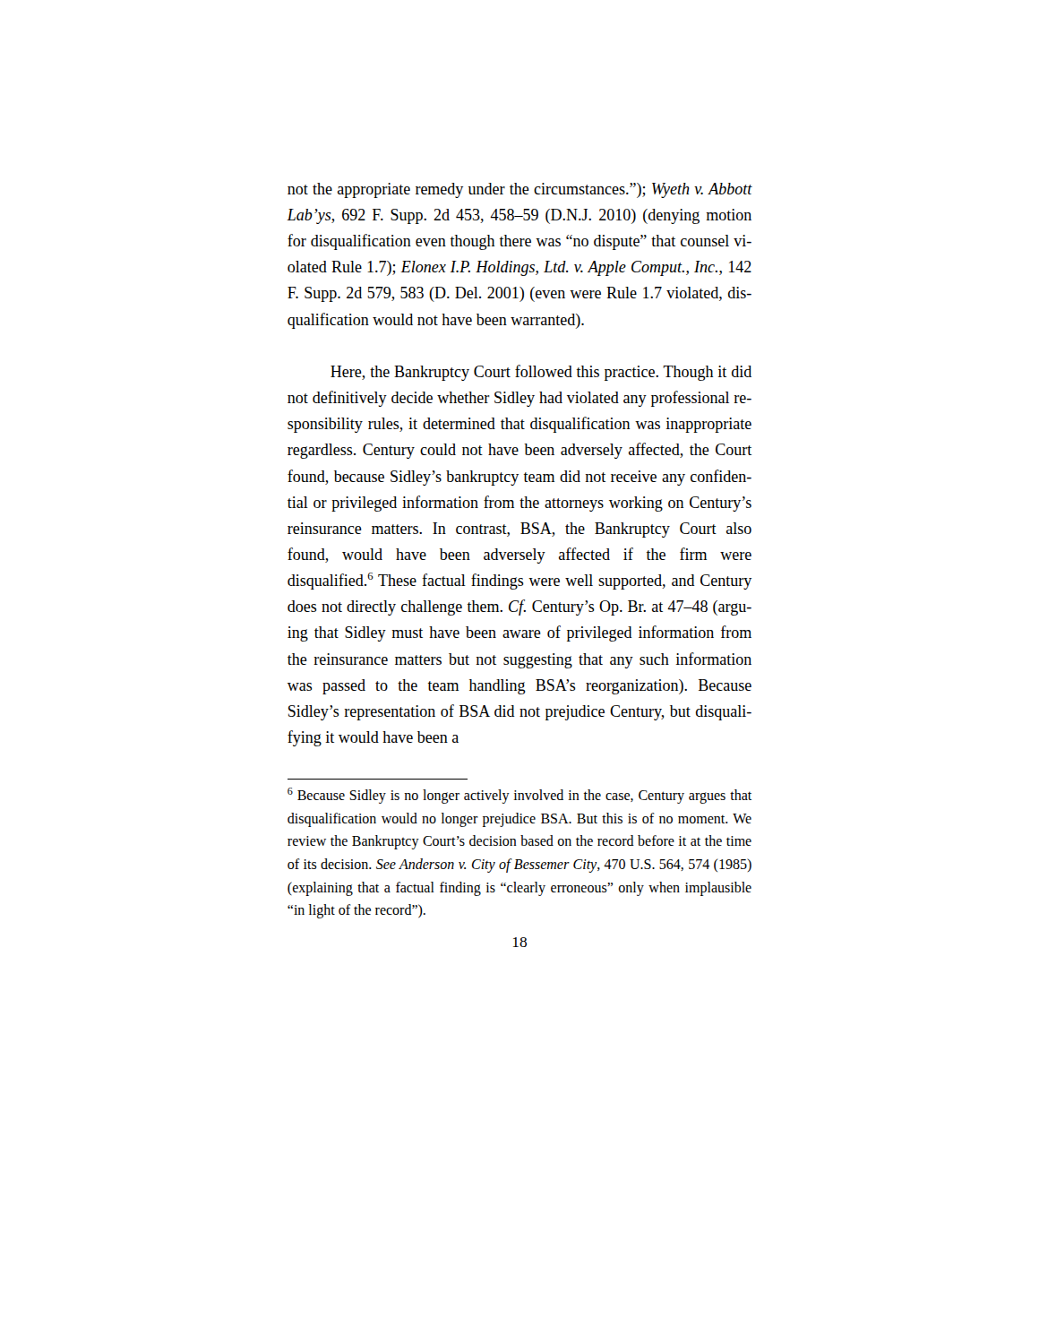not the appropriate remedy under the circumstances.”); Wyeth v. Abbott Lab’ys, 692 F. Supp. 2d 453, 458–59 (D.N.J. 2010) (denying motion for disqualification even though there was “no dispute” that counsel violated Rule 1.7); Elonex I.P. Holdings, Ltd. v. Apple Comput., Inc., 142 F. Supp. 2d 579, 583 (D. Del. 2001) (even were Rule 1.7 violated, disqualification would not have been warranted).
Here, the Bankruptcy Court followed this practice. Though it did not definitively decide whether Sidley had violated any professional responsibility rules, it determined that disqualification was inappropriate regardless. Century could not have been adversely affected, the Court found, because Sidley’s bankruptcy team did not receive any confidential or privileged information from the attorneys working on Century’s reinsurance matters. In contrast, BSA, the Bankruptcy Court also found, would have been adversely affected if the firm were disqualified.6 These factual findings were well supported, and Century does not directly challenge them. Cf. Century’s Op. Br. at 47–48 (arguing that Sidley must have been aware of privileged information from the reinsurance matters but not suggesting that any such information was passed to the team handling BSA’s reorganization). Because Sidley’s representation of BSA did not prejudice Century, but disqualifying it would have been a
6 Because Sidley is no longer actively involved in the case, Century argues that disqualification would no longer prejudice BSA. But this is of no moment. We review the Bankruptcy Court’s decision based on the record before it at the time of its decision. See Anderson v. City of Bessemer City, 470 U.S. 564, 574 (1985) (explaining that a factual finding is “clearly erroneous” only when implausible “in light of the record”).
18